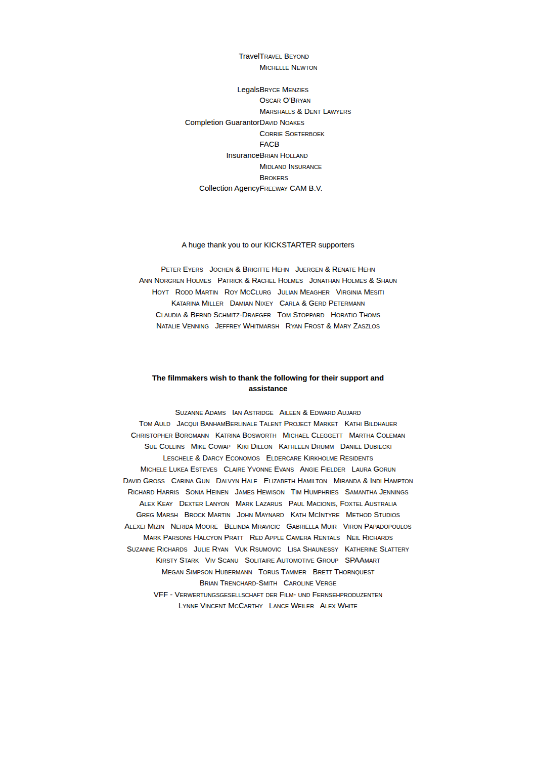| Travel | Travel Beyond |
| | Michelle Newton |
| Legals | Bryce Menzies |
| | Oscar O’Bryan |
| | Marshalls & Dent Lawyers |
| Completion Guarantor | David Noakes |
| | Corrie Soeterboek |
| | FACB |
| Insurance | Brian Holland |
| | Midland Insurance |
| | Brokers |
| Collection Agency | Freeway CAM B.V. |
A huge thank you to our KICKSTARTER supporters
Peter Eyers Jochen & Brigitte Hehn Juergen & Renate Hehn
Ann Norgren Holmes Patrick & Rachel Holmes Jonathan Holmes & Shaun
Hoyt Rodd Martin Roy McClurg Julian Meagher Virginia Mesiti
Katarina Miller Damian Nixey Carla & Gerd Petermann
Claudia & Bernd Schmitz-Draeger Tom Stoppard Horatio Thoms
Natalie Venning Jeffrey Whitmarsh Ryan Frost & Mary Zaszlos
The filmmakers wish to thank the following for their support and
assistance
Suzanne Adams Ian Astridge Aileen & Edward Aujard
Tom Auld Jacqui BanhamBerlinale Talent Project Market Kathi Bildhauer
Christopher Borgmann Katrina Bosworth Michael Cleggett Martha Coleman
Sue Collins Mike Cowap Kiki Dillon Kathleen Drumm Daniel Dubiecki
Leschele & Darcy Economos Eldercare Kirkholme Residents
Michele Lukea Esteves Claire Yvonne Evans Angie Fielder Laura Gorun
David Gross Carina Gun Dalvyn Hale Elizabeth Hamilton Miranda & Indi Hampton
Richard Harris Sonia Heinen James Hewison Tim Humphries Samantha Jennings
Alex Keay Dexter Lanyon Mark Lazarus Paul Macionis, Foxtel Australia
Greg Marsh Brock Martin John Maynard Kath McIntyre Method Studios
Alexei Mizin Nerida Moore Belinda Mravicic Gabriella Muir Viron Papadopoulos
Mark Parsons Halcyon Pratt Red Apple Camera Rentals Neil Richards
Suzanne Richards Julie Ryan Vuk Rsumovic Lisa Shaunessy Katherine Slattery
Kirsty Stark Viv Scanu Solitaire Automotive Group SPAAmart
Megan Simpson Hubermann Torus Tammer Brett Thornquest
Brian Trenchard-Smith Caroline Verge
VFF - Verwertungsgesellschaft der Film- und Fernsehproduzenten
Lynne Vincent McCarthy Lance Weiler Alex White